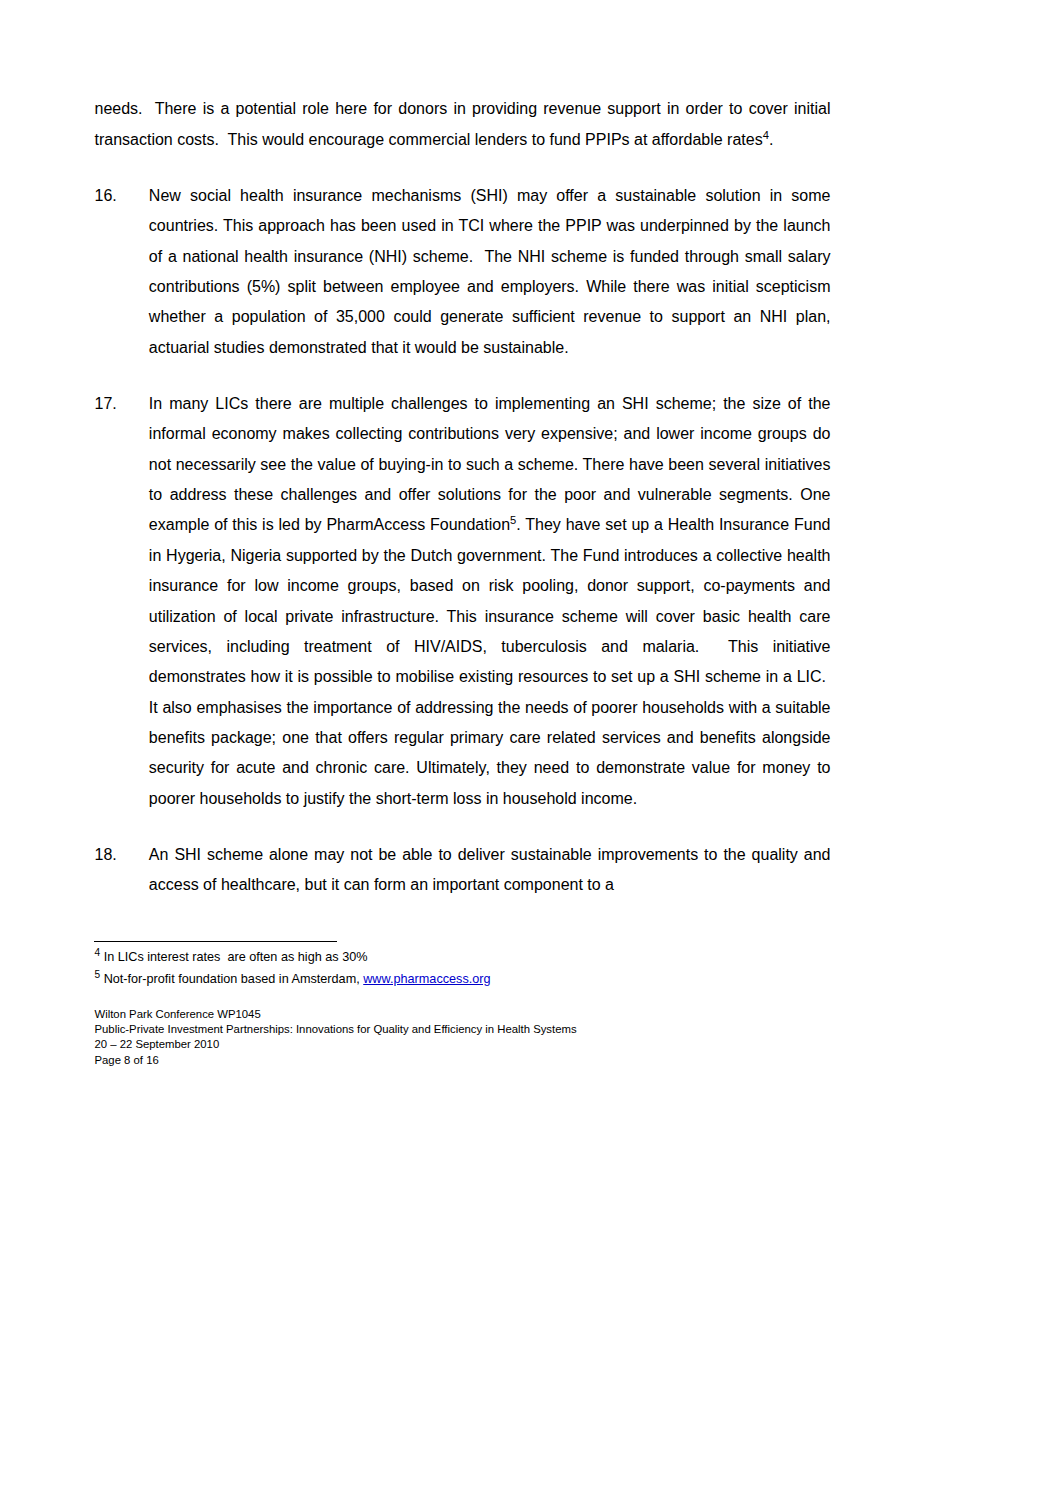needs. There is a potential role here for donors in providing revenue support in order to cover initial transaction costs. This would encourage commercial lenders to fund PPIPs at affordable rates4.
16.
New social health insurance mechanisms (SHI) may offer a sustainable solution in some countries. This approach has been used in TCI where the PPIP was underpinned by the launch of a national health insurance (NHI) scheme. The NHI scheme is funded through small salary contributions (5%) split between employee and employers. While there was initial scepticism whether a population of 35,000 could generate sufficient revenue to support an NHI plan, actuarial studies demonstrated that it would be sustainable.
17.
In many LICs there are multiple challenges to implementing an SHI scheme; the size of the informal economy makes collecting contributions very expensive; and lower income groups do not necessarily see the value of buying-in to such a scheme. There have been several initiatives to address these challenges and offer solutions for the poor and vulnerable segments. One example of this is led by PharmAccess Foundation5. They have set up a Health Insurance Fund in Hygeria, Nigeria supported by the Dutch government. The Fund introduces a collective health insurance for low income groups, based on risk pooling, donor support, co-payments and utilization of local private infrastructure. This insurance scheme will cover basic health care services, including treatment of HIV/AIDS, tuberculosis and malaria. This initiative demonstrates how it is possible to mobilise existing resources to set up a SHI scheme in a LIC. It also emphasises the importance of addressing the needs of poorer households with a suitable benefits package; one that offers regular primary care related services and benefits alongside security for acute and chronic care. Ultimately, they need to demonstrate value for money to poorer households to justify the short-term loss in household income.
18.
An SHI scheme alone may not be able to deliver sustainable improvements to the quality and access of healthcare, but it can form an important component to a
4 In LICs interest rates are often as high as 30%
5 Not-for-profit foundation based in Amsterdam, www.pharmaccess.org
Wilton Park Conference WP1045
Public-Private Investment Partnerships: Innovations for Quality and Efficiency in Health Systems
20 – 22 September 2010
Page 8 of 16